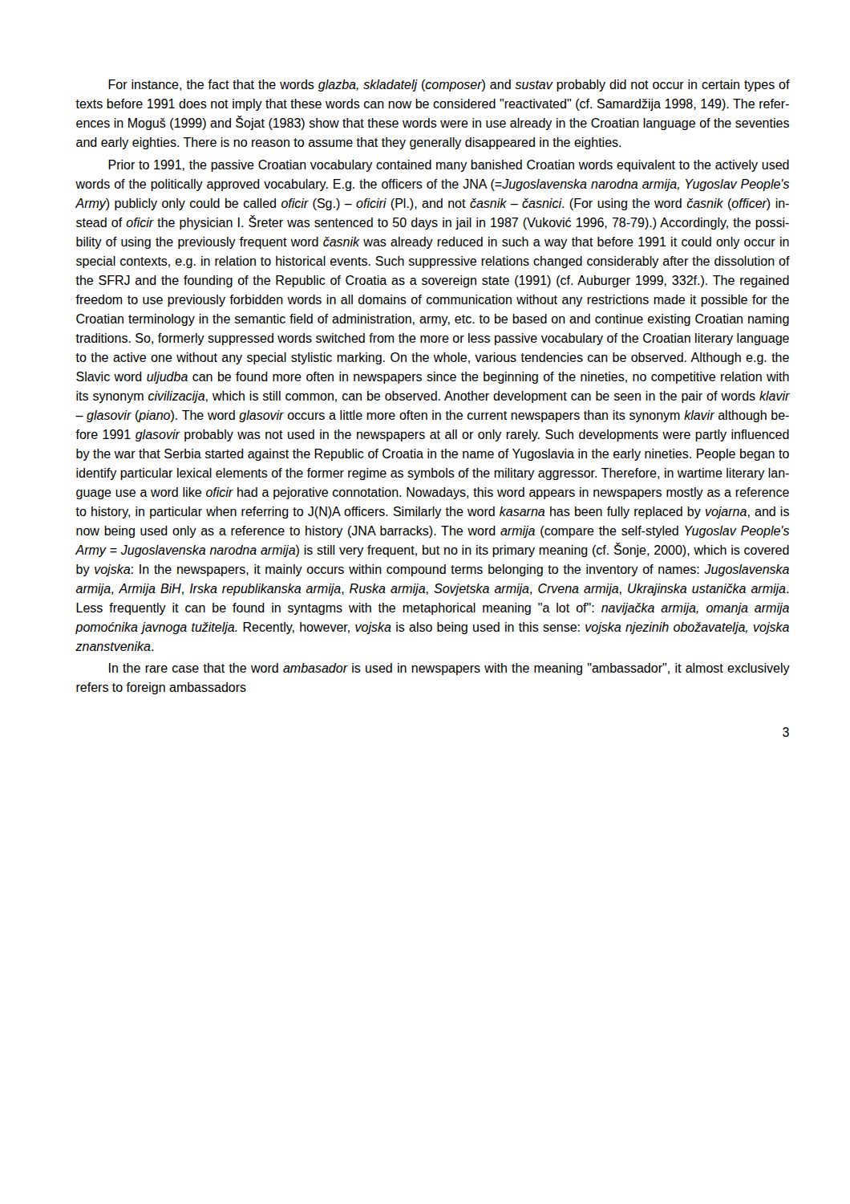For instance, the fact that the words glazba, skladatelj (composer) and sustav probably did not occur in certain types of texts before 1991 does not imply that these words can now be considered "reactivated" (cf. Samardžija 1998, 149). The references in Moguš (1999) and Šojat (1983) show that these words were in use already in the Croatian language of the seventies and early eighties. There is no reason to assume that they generally disappeared in the eighties.
Prior to 1991, the passive Croatian vocabulary contained many banished Croatian words equivalent to the actively used words of the politically approved vocabulary. E.g. the officers of the JNA (=Jugoslavenska narodna armija, Yugoslav People's Army) publicly only could be called oficir (Sg.) – oficiri (Pl.), and not časnik – časnici. (For using the word časnik (officer) instead of oficir the physician I. Šreter was sentenced to 50 days in jail in 1987 (Vuković 1996, 78-79).) Accordingly, the possibility of using the previously frequent word časnik was already reduced in such a way that before 1991 it could only occur in special contexts, e.g. in relation to historical events. Such suppressive relations changed considerably after the dissolution of the SFRJ and the founding of the Republic of Croatia as a sovereign state (1991) (cf. Auburger 1999, 332f.). The regained freedom to use previously forbidden words in all domains of communication without any restrictions made it possible for the Croatian terminology in the semantic field of administration, army, etc. to be based on and continue existing Croatian naming traditions. So, formerly suppressed words switched from the more or less passive vocabulary of the Croatian literary language to the active one without any special stylistic marking. On the whole, various tendencies can be observed. Although e.g. the Slavic word uljudba can be found more often in newspapers since the beginning of the nineties, no competitive relation with its synonym civilizacija, which is still common, can be observed. Another development can be seen in the pair of words klavir – glasovir (piano). The word glasovir occurs a little more often in the current newspapers than its synonym klavir although before 1991 glasovir probably was not used in the newspapers at all or only rarely. Such developments were partly influenced by the war that Serbia started against the Republic of Croatia in the name of Yugoslavia in the early nineties. People began to identify particular lexical elements of the former regime as symbols of the military aggressor. Therefore, in wartime literary language use a word like oficir had a pejorative connotation. Nowadays, this word appears in newspapers mostly as a reference to history, in particular when referring to J(N)A officers. Similarly the word kasarna has been fully replaced by vojarna, and is now being used only as a reference to history (JNA barracks). The word armija (compare the self-styled Yugoslav People's Army = Jugoslavenska narodna armija) is still very frequent, but no in its primary meaning (cf. Šonje, 2000), which is covered by vojska: In the newspapers, it mainly occurs within compound terms belonging to the inventory of names: Jugoslavenska armija, Armija BiH, Irska republikanska armija, Ruska armija, Sovjetska armija, Crvena armija, Ukrajinska ustanička armija. Less frequently it can be found in syntagms with the metaphorical meaning "a lot of": navijačka armija, omanja armija pomoćnika javnoga tužitelja. Recently, however, vojska is also being used in this sense: vojska njezinih obožavatelja, vojska znanstvenika.
In the rare case that the word ambasador is used in newspapers with the meaning "ambassador", it almost exclusively refers to foreign ambassadors
3